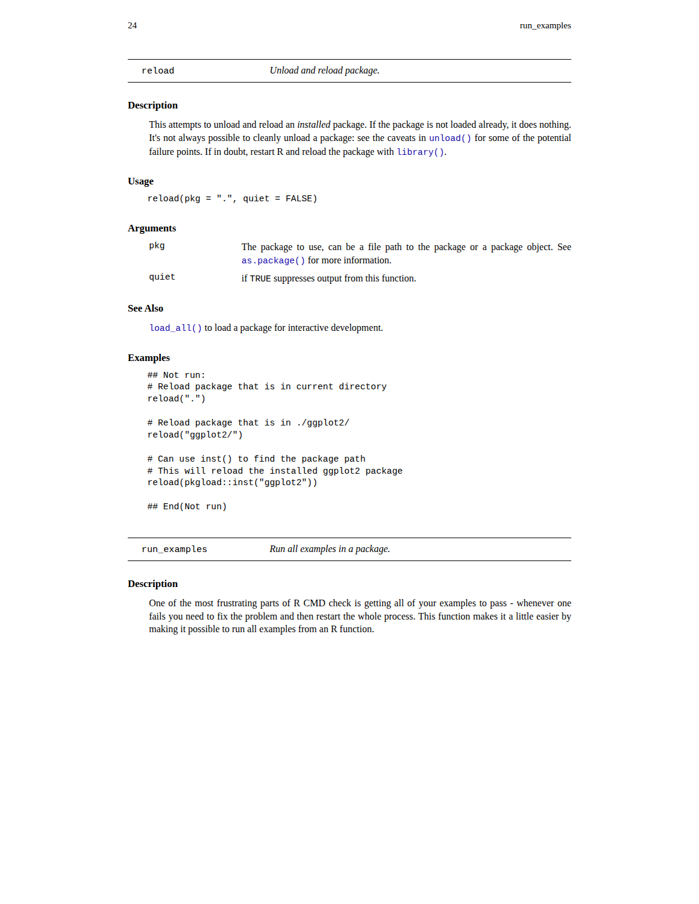24 run_examples
reload Unload and reload package.
Description
This attempts to unload and reload an installed package. If the package is not loaded already, it does nothing. It's not always possible to cleanly unload a package: see the caveats in unload() for some of the potential failure points. If in doubt, restart R and reload the package with library().
Usage
reload(pkg = ".", quiet = FALSE)
Arguments
pkg
The package to use, can be a file path to the package or a package object. See as.package() for more information.
quiet
if TRUE suppresses output from this function.
See Also
load_all() to load a package for interactive development.
Examples
## Not run: 
# Reload package that is in current directory
reload(".")

# Reload package that is in ./ggplot2/
reload("ggplot2/")

# Can use inst() to find the package path
# This will reload the installed ggplot2 package
reload(pkgload::inst("ggplot2"))

## End(Not run)
run_examples Run all examples in a package.
Description
One of the most frustrating parts of R CMD check is getting all of your examples to pass - whenever one fails you need to fix the problem and then restart the whole process. This function makes it a little easier by making it possible to run all examples from an R function.